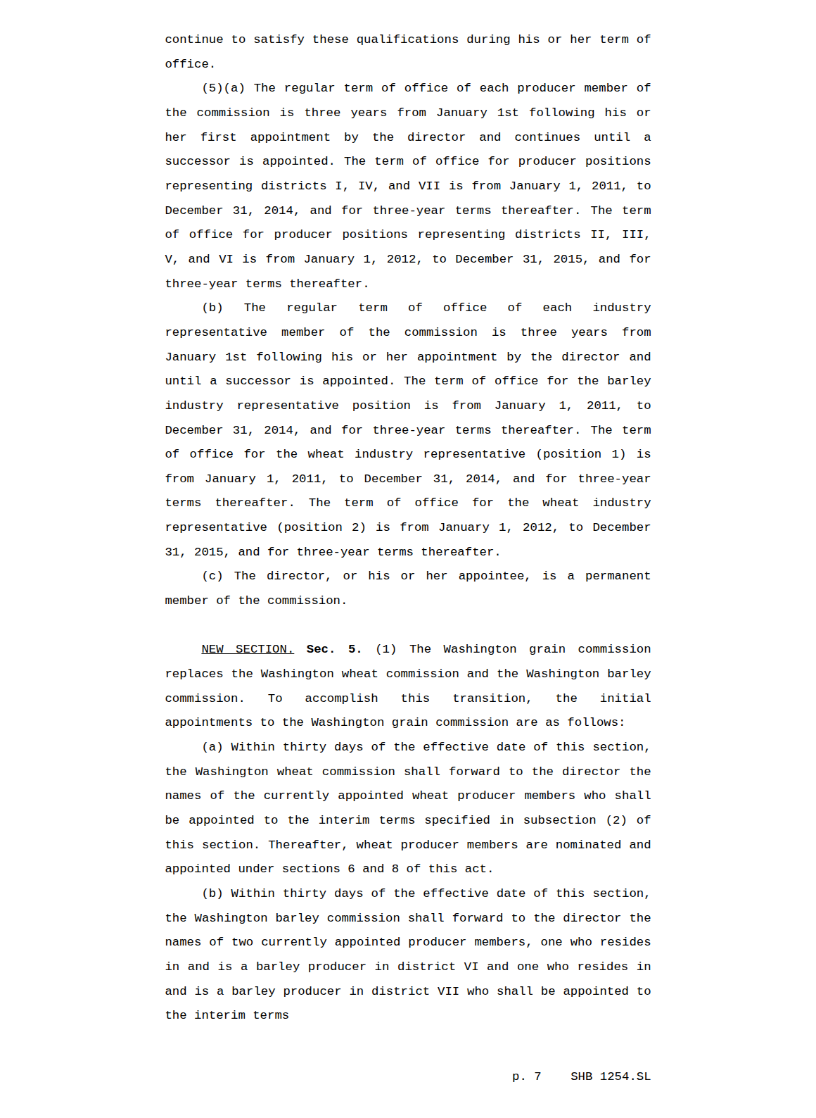continue to satisfy these qualifications during his or her term of office.
(5)(a) The regular term of office of each producer member of the commission is three years from January 1st following his or her first appointment by the director and continues until a successor is appointed. The term of office for producer positions representing districts I, IV, and VII is from January 1, 2011, to December 31, 2014, and for three-year terms thereafter. The term of office for producer positions representing districts II, III, V, and VI is from January 1, 2012, to December 31, 2015, and for three-year terms thereafter.
(b) The regular term of office of each industry representative member of the commission is three years from January 1st following his or her appointment by the director and until a successor is appointed. The term of office for the barley industry representative position is from January 1, 2011, to December 31, 2014, and for three-year terms thereafter. The term of office for the wheat industry representative (position 1) is from January 1, 2011, to December 31, 2014, and for three-year terms thereafter. The term of office for the wheat industry representative (position 2) is from January 1, 2012, to December 31, 2015, and for three-year terms thereafter.
(c) The director, or his or her appointee, is a permanent member of the commission.
NEW SECTION. Sec. 5. (1) The Washington grain commission replaces the Washington wheat commission and the Washington barley commission. To accomplish this transition, the initial appointments to the Washington grain commission are as follows:
(a) Within thirty days of the effective date of this section, the Washington wheat commission shall forward to the director the names of the currently appointed wheat producer members who shall be appointed to the interim terms specified in subsection (2) of this section. Thereafter, wheat producer members are nominated and appointed under sections 6 and 8 of this act.
(b) Within thirty days of the effective date of this section, the Washington barley commission shall forward to the director the names of two currently appointed producer members, one who resides in and is a barley producer in district VI and one who resides in and is a barley producer in district VII who shall be appointed to the interim terms
p. 7 SHB 1254.SL